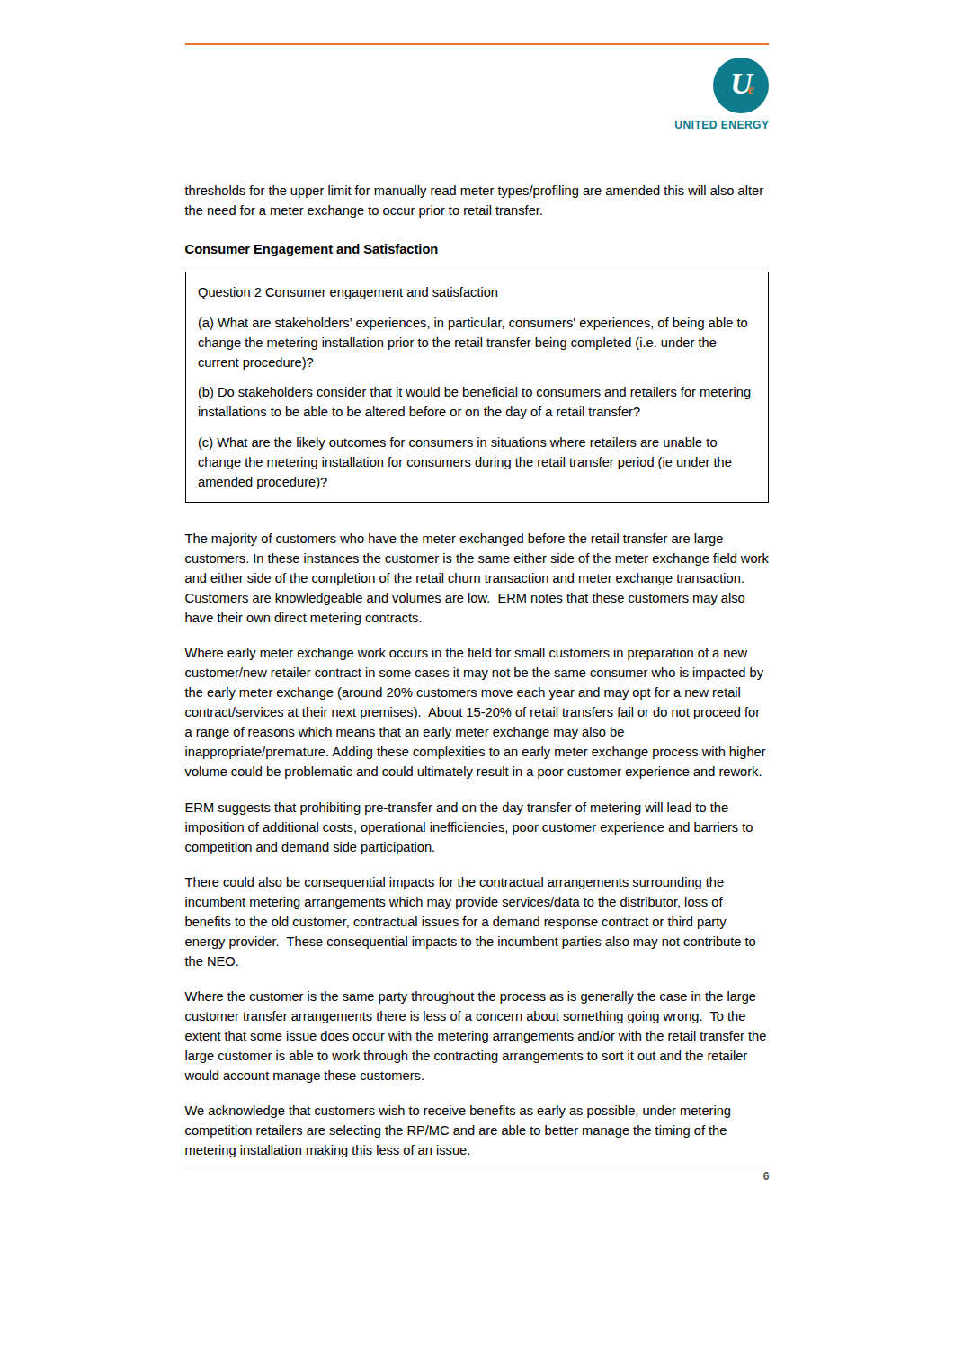U e
UNITED ENERGY
thresholds for the upper limit for manually read meter types/profiling are amended this will also alter the need for a meter exchange to occur prior to retail transfer.
Consumer Engagement and Satisfaction
Question 2 Consumer engagement and satisfaction
(a) What are stakeholders’ experiences, in particular, consumers' experiences, of being able to change the metering installation prior to the retail transfer being completed (i.e. under the current procedure)?
(b) Do stakeholders consider that it would be beneficial to consumers and retailers for metering installations to be able to be altered before or on the day of a retail transfer?
(c) What are the likely outcomes for consumers in situations where retailers are unable to change the metering installation for consumers during the retail transfer period (ie under the amended procedure)?
The majority of customers who have the meter exchanged before the retail transfer are large customers. In these instances the customer is the same either side of the meter exchange field work and either side of the completion of the retail churn transaction and meter exchange transaction. Customers are knowledgeable and volumes are low. ERM notes that these customers may also have their own direct metering contracts.
Where early meter exchange work occurs in the field for small customers in preparation of a new customer/new retailer contract in some cases it may not be the same consumer who is impacted by the early meter exchange (around 20% customers move each year and may opt for a new retail contract/services at their next premises). About 15-20% of retail transfers fail or do not proceed for a range of reasons which means that an early meter exchange may also be inappropriate/premature. Adding these complexities to an early meter exchange process with higher volume could be problematic and could ultimately result in a poor customer experience and rework.
ERM suggests that prohibiting pre-transfer and on the day transfer of metering will lead to the imposition of additional costs, operational inefficiencies, poor customer experience and barriers to competition and demand side participation.
There could also be consequential impacts for the contractual arrangements surrounding the incumbent metering arrangements which may provide services/data to the distributor, loss of benefits to the old customer, contractual issues for a demand response contract or third party energy provider. These consequential impacts to the incumbent parties also may not contribute to the NEO.
Where the customer is the same party throughout the process as is generally the case in the large customer transfer arrangements there is less of a concern about something going wrong. To the extent that some issue does occur with the metering arrangements and/or with the retail transfer the large customer is able to work through the contracting arrangements to sort it out and the retailer would account manage these customers.
We acknowledge that customers wish to receive benefits as early as possible, under metering competition retailers are selecting the RP/MC and are able to better manage the timing of the metering installation making this less of an issue.
6